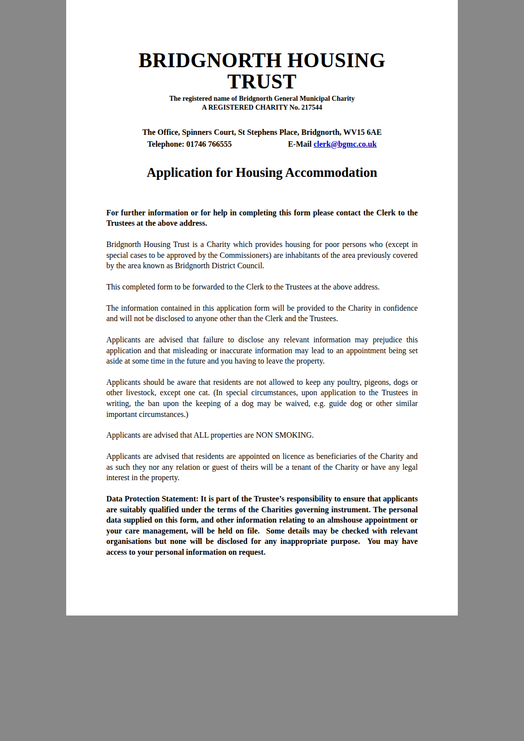BRIDGNORTH HOUSING TRUST
The registered name of Bridgnorth General Municipal Charity
A REGISTERED CHARITY No. 217544
The Office, Spinners Court, St Stephens Place, Bridgnorth, WV15 6AE Telephone: 01746 766555 E-Mail clerk@bgmc.co.uk
Application for Housing Accommodation
For further information or for help in completing this form please contact the Clerk to the Trustees at the above address.
Bridgnorth Housing Trust is a Charity which provides housing for poor persons who (except in special cases to be approved by the Commissioners) are inhabitants of the area previously covered by the area known as Bridgnorth District Council.
This completed form to be forwarded to the Clerk to the Trustees at the above address.
The information contained in this application form will be provided to the Charity in confidence and will not be disclosed to anyone other than the Clerk and the Trustees.
Applicants are advised that failure to disclose any relevant information may prejudice this application and that misleading or inaccurate information may lead to an appointment being set aside at some time in the future and you having to leave the property.
Applicants should be aware that residents are not allowed to keep any poultry, pigeons, dogs or other livestock, except one cat. (In special circumstances, upon application to the Trustees in writing, the ban upon the keeping of a dog may be waived, e.g. guide dog or other similar important circumstances.)
Applicants are advised that ALL properties are NON SMOKING.
Applicants are advised that residents are appointed on licence as beneficiaries of the Charity and as such they nor any relation or guest of theirs will be a tenant of the Charity or have any legal interest in the property.
Data Protection Statement: It is part of the Trustee’s responsibility to ensure that applicants are suitably qualified under the terms of the Charities governing instrument. The personal data supplied on this form, and other information relating to an almshouse appointment or your care management, will be held on file. Some details may be checked with relevant organisations but none will be disclosed for any inappropriate purpose. You may have access to your personal information on request.